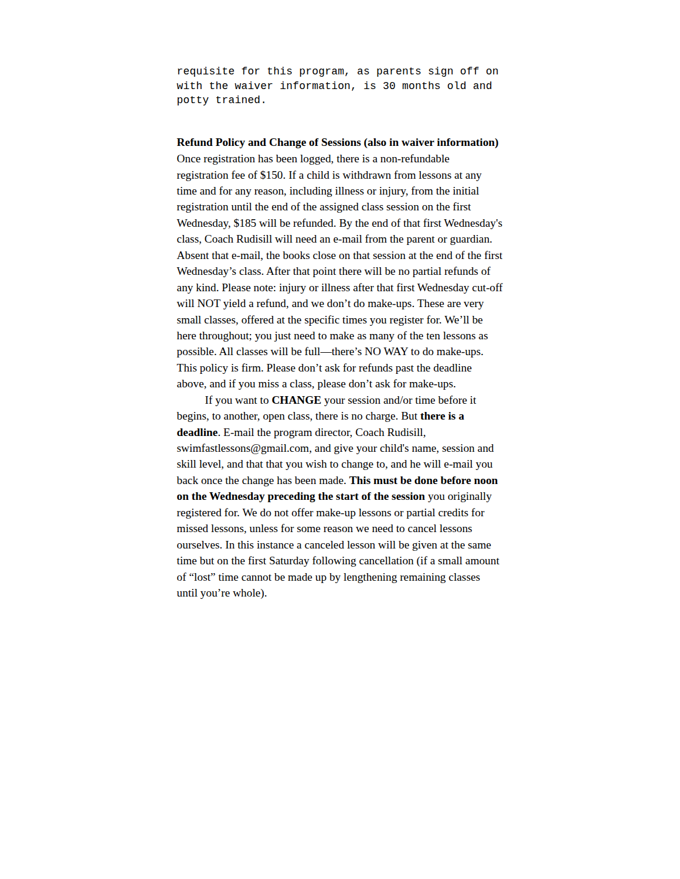requisite for this program, as parents sign off on with the waiver information, is 30 months old and potty trained.
Refund Policy and Change of Sessions (also in waiver information)
Once registration has been logged, there is a non-refundable registration fee of $150. If a child is withdrawn from lessons at any time and for any reason, including illness or injury, from the initial registration until the end of the assigned class session on the first Wednesday, $185 will be refunded. By the end of that first Wednesday's class, Coach Rudisill will need an e-mail from the parent or guardian. Absent that e-mail, the books close on that session at the end of the first Wednesday’s class. After that point there will be no partial refunds of any kind. Please note: injury or illness after that first Wednesday cut-off will NOT yield a refund, and we don’t do make-ups. These are very small classes, offered at the specific times you register for. We’ll be here throughout; you just need to make as many of the ten lessons as possible. All classes will be full—there’s NO WAY to do make-ups. This policy is firm. Please don’t ask for refunds past the deadline above, and if you miss a class, please don’t ask for make-ups.
If you want to CHANGE your session and/or time before it begins, to another, open class, there is no charge. But there is a deadline. E-mail the program director, Coach Rudisill, swimfastlessons@gmail.com, and give your child's name, session and skill level, and that that you wish to change to, and he will e-mail you back once the change has been made. This must be done before noon on the Wednesday preceding the start of the session you originally registered for. We do not offer make-up lessons or partial credits for missed lessons, unless for some reason we need to cancel lessons ourselves. In this instance a canceled lesson will be given at the same time but on the first Saturday following cancellation (if a small amount of “lost” time cannot be made up by lengthening remaining classes until you’re whole).